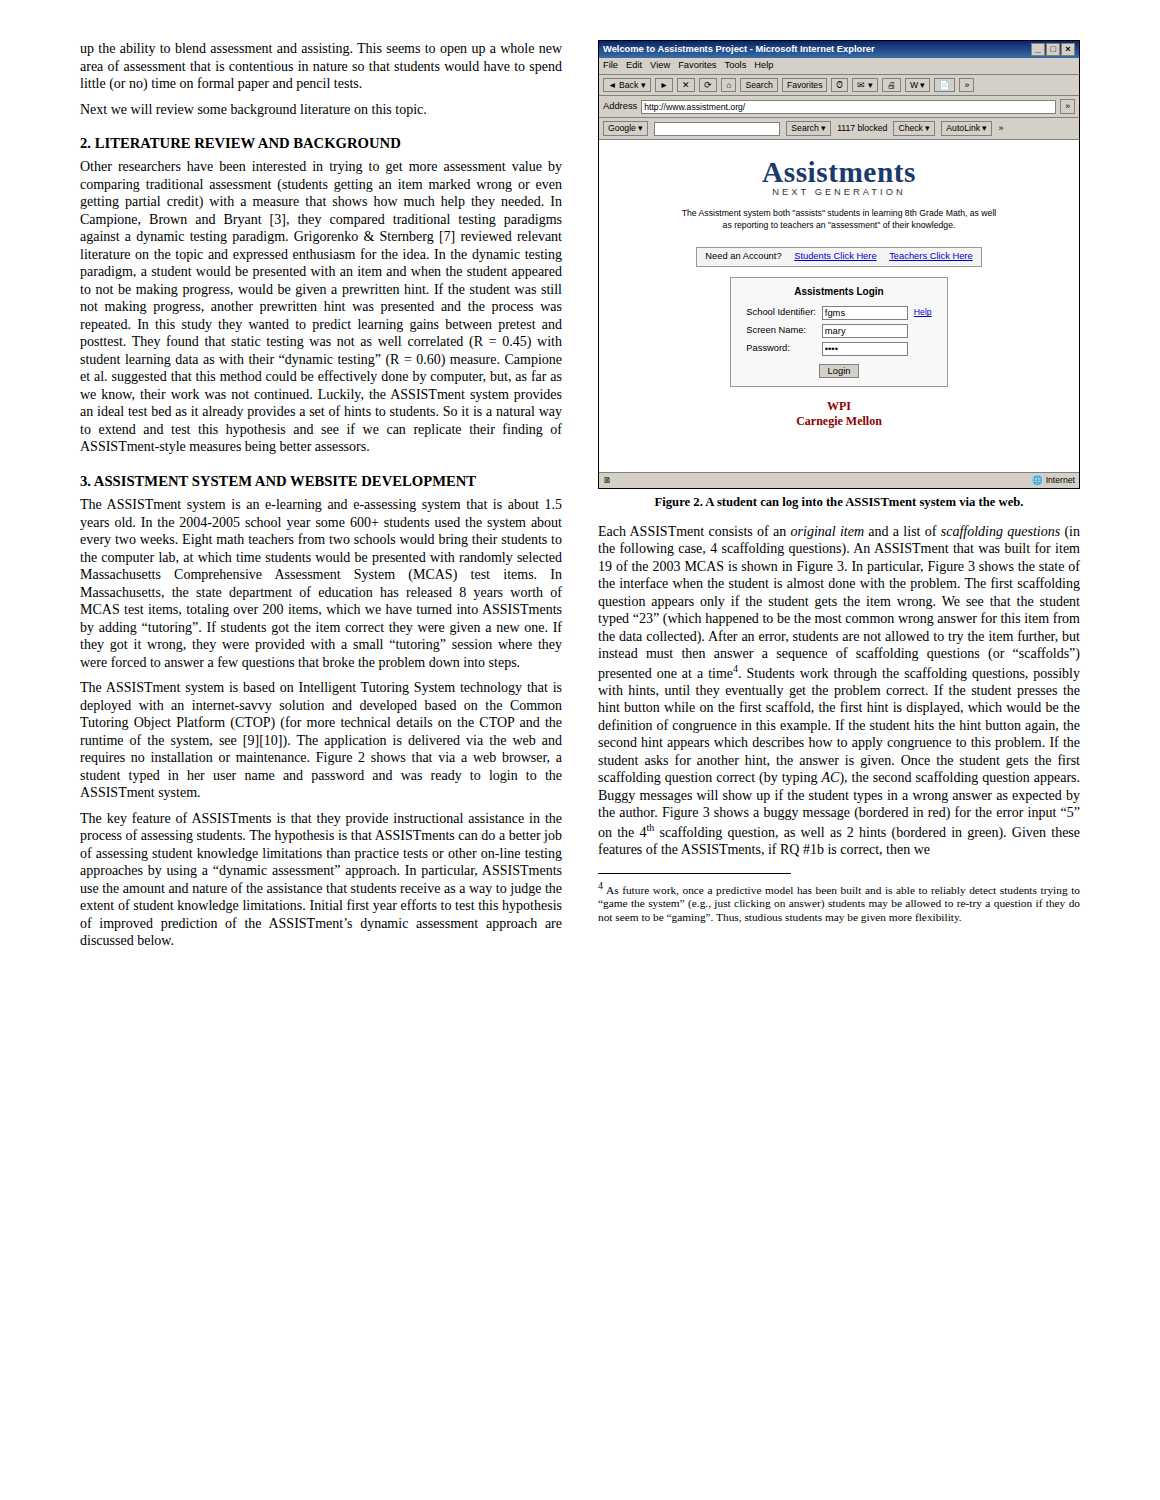up the ability to blend assessment and assisting. This seems to open up a whole new area of assessment that is contentious in nature so that students would have to spend little (or no) time on formal paper and pencil tests.
Next we will review some background literature on this topic.
2. Literature Review and Background
Other researchers have been interested in trying to get more assessment value by comparing traditional assessment (students getting an item marked wrong or even getting partial credit) with a measure that shows how much help they needed. In Campione, Brown and Bryant [3], they compared traditional testing paradigms against a dynamic testing paradigm. Grigorenko & Sternberg [7] reviewed relevant literature on the topic and expressed enthusiasm for the idea. In the dynamic testing paradigm, a student would be presented with an item and when the student appeared to not be making progress, would be given a prewritten hint. If the student was still not making progress, another prewritten hint was presented and the process was repeated. In this study they wanted to predict learning gains between pretest and posttest. They found that static testing was not as well correlated (R = 0.45) with student learning data as with their “dynamic testing” (R = 0.60) measure. Campione et al. suggested that this method could be effectively done by computer, but, as far as we know, their work was not continued. Luckily, the ASSISTment system provides an ideal test bed as it already provides a set of hints to students. So it is a natural way to extend and test this hypothesis and see if we can replicate their finding of ASSISTment-style measures being better assessors.
3. ASSISTment System and Website Development
The ASSISTment system is an e-learning and e-assessing system that is about 1.5 years old. In the 2004-2005 school year some 600+ students used the system about every two weeks. Eight math teachers from two schools would bring their students to the computer lab, at which time students would be presented with randomly selected Massachusetts Comprehensive Assessment System (MCAS) test items. In Massachusetts, the state department of education has released 8 years worth of MCAS test items, totaling over 200 items, which we have turned into ASSISTments by adding “tutoring”. If students got the item correct they were given a new one. If they got it wrong, they were provided with a small “tutoring” session where they were forced to answer a few questions that broke the problem down into steps.
The ASSISTment system is based on Intelligent Tutoring System technology that is deployed with an internet-savvy solution and developed based on the Common Tutoring Object Platform (CTOP) (for more technical details on the CTOP and the runtime of the system, see [9][10]). The application is delivered via the web and requires no installation or maintenance. Figure 2 shows that via a web browser, a student typed in her user name and password and was ready to login to the ASSISTment system.
The key feature of ASSISTments is that they provide instructional assistance in the process of assessing students. The hypothesis is that ASSISTments can do a better job of assessing student knowledge limitations than practice tests or other on-line testing approaches by using a “dynamic assessment” approach. In particular, ASSISTments use the amount and nature of the assistance that students receive as a way to judge the extent of student knowledge limitations. Initial first year efforts to test this hypothesis of improved prediction of the ASSISTment’s dynamic assessment approach are discussed below.
Welcome to Assistments Project - Microsoft Internet Explorer _□×
File Edit View Favorites Tools Help
◄ Back ▾ ► ✕ ⟳ ⌂ Search Favorites ⏱ ✉ ▾ 🖨 W ▾ 📄 »
Address »
Google ▾ Search ▾ 1117 blocked Check ▾ AutoLink ▾ »
Assistments
NEXT GENERATION
The Assistment system both "assists" students in learning 8th Grade Math, as well
as reporting to teachers an "assessment" of their knowledge.
Need an Account? Students Click Here Teachers Click Here
Assistments Login
| School Identifier: | | Help |
| Screen Name: | | |
| Password: | | |
Login
WPI
Carnegie Mellon
🗎 🌐 Internet
Figure 2. A student can log into the ASSISTment system via the web.
Each ASSISTment consists of an original item and a list of scaffolding questions (in the following case, 4 scaffolding questions). An ASSISTment that was built for item 19 of the 2003 MCAS is shown in Figure 3. In particular, Figure 3 shows the state of the interface when the student is almost done with the problem. The first scaffolding question appears only if the student gets the item wrong. We see that the student typed “23” (which happened to be the most common wrong answer for this item from the data collected). After an error, students are not allowed to try the item further, but instead must then answer a sequence of scaffolding questions (or “scaffolds”) presented one at a time4. Students work through the scaffolding questions, possibly with hints, until they eventually get the problem correct. If the student presses the hint button while on the first scaffold, the first hint is displayed, which would be the definition of congruence in this example. If the student hits the hint button again, the second hint appears which describes how to apply congruence to this problem. If the student asks for another hint, the answer is given. Once the student gets the first scaffolding question correct (by typing AC), the second scaffolding question appears. Buggy messages will show up if the student types in a wrong answer as expected by the author. Figure 3 shows a buggy message (bordered in red) for the error input “5” on the 4th scaffolding question, as well as 2 hints (bordered in green). Given these features of the ASSISTments, if RQ #1b is correct, then we
4 As future work, once a predictive model has been built and is able to reliably detect students trying to “game the system” (e.g., just clicking on answer) students may be allowed to re-try a question if they do not seem to be “gaming”. Thus, studious students may be given more flexibility.